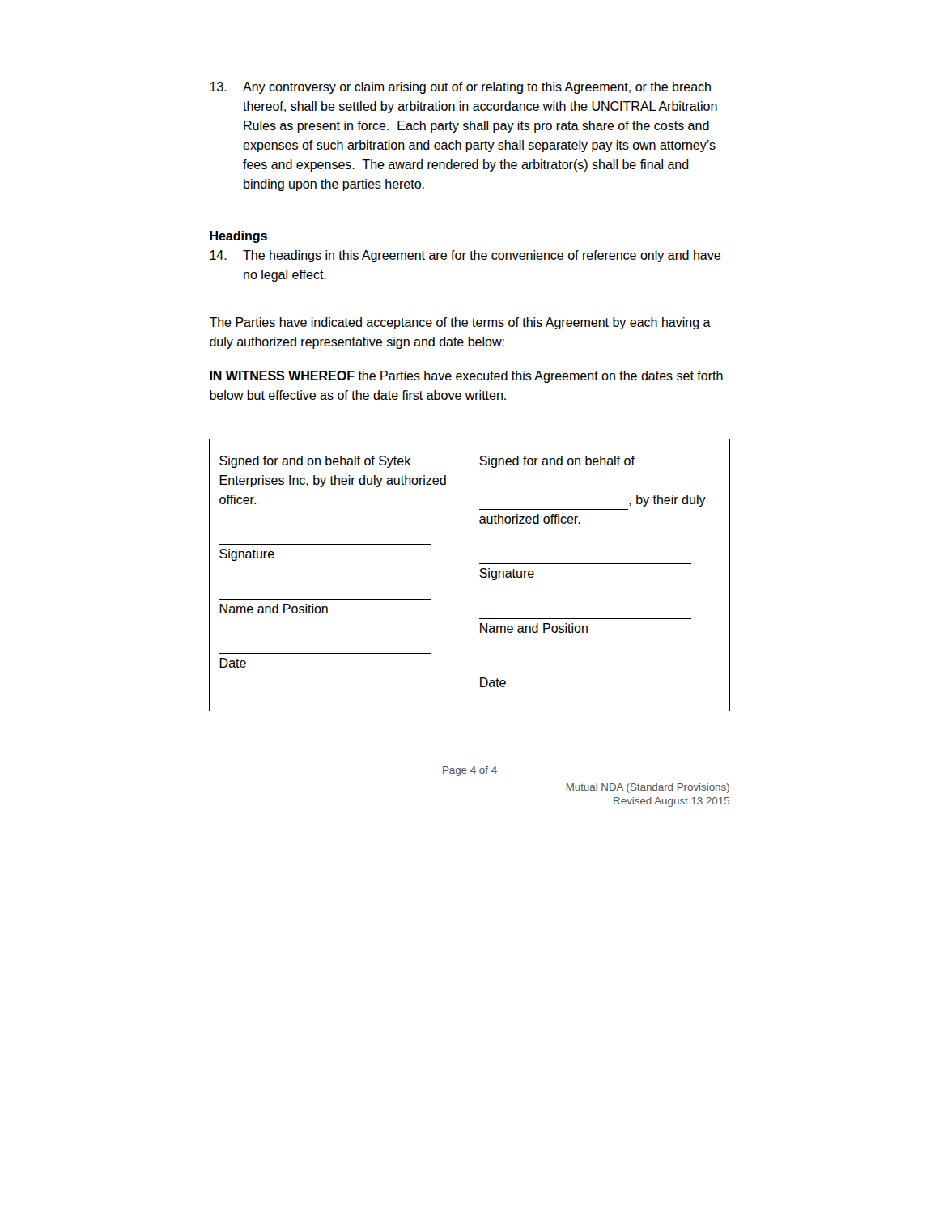13. Any controversy or claim arising out of or relating to this Agreement, or the breach thereof, shall be settled by arbitration in accordance with the UNCITRAL Arbitration Rules as present in force. Each party shall pay its pro rata share of the costs and expenses of such arbitration and each party shall separately pay its own attorney’s fees and expenses. The award rendered by the arbitrator(s) shall be final and binding upon the parties hereto.
Headings
14. The headings in this Agreement are for the convenience of reference only and have no legal effect.
The Parties have indicated acceptance of the terms of this Agreement by each having a duly authorized representative sign and date below:
IN WITNESS WHEREOF the Parties have executed this Agreement on the dates set forth below but effective as of the date first above written.
| Signed for and on behalf of Sytek Enterprises Inc, by their duly authorized officer. Signature Name and Position Date | Signed for and on behalf of , by their duly authorized officer. Signature Name and Position Date |
Page 4 of 4
Mutual NDA (Standard Provisions)
Revised August 13 2015